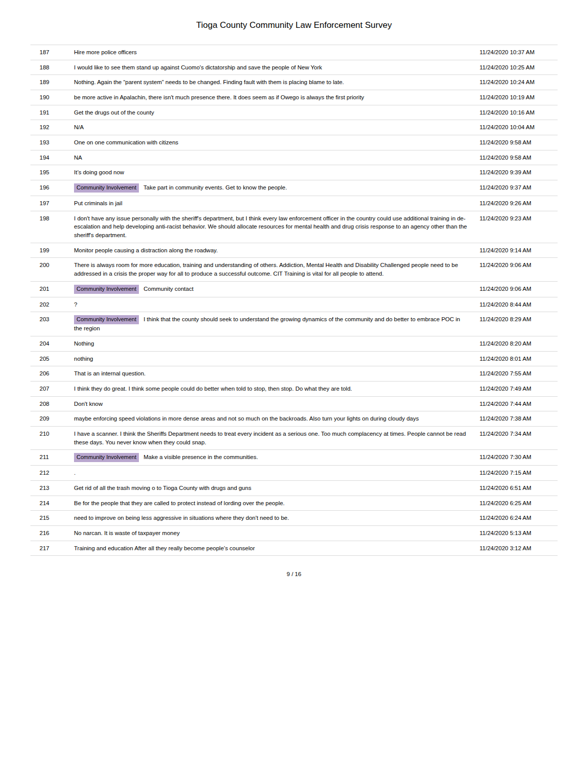Tioga County Community Law Enforcement Survey
| 187 | Hire more police officers | 11/24/2020 10:37 AM |
| 188 | I would like to see them stand up against Cuomo's dictatorship and save the people of New York | 11/24/2020 10:25 AM |
| 189 | Nothing. Again the “parent system” needs to be changed. Finding fault with them is placing blame to late. | 11/24/2020 10:24 AM |
| 190 | be more active in Apalachin, there isn't much presence there. It does seem as if Owego is always the first priority | 11/24/2020 10:19 AM |
| 191 | Get the drugs out of the county | 11/24/2020 10:16 AM |
| 192 | N/A | 11/24/2020 10:04 AM |
| 193 | One on one communication with citizens | 11/24/2020 9:58 AM |
| 194 | NA | 11/24/2020 9:58 AM |
| 195 | It’s doing good now | 11/24/2020 9:39 AM |
| 196 | Community Involvement Take part in community events. Get to know the people. | 11/24/2020 9:37 AM |
| 197 | Put criminals in jail | 11/24/2020 9:26 AM |
| 198 | I don't have any issue personally with the sheriff's department, but I think every law enforcement officer in the country could use additional training in de-escalation and help developing anti-racist behavior. We should allocate resources for mental health and drug crisis response to an agency other than the sheriff's department. | 11/24/2020 9:23 AM |
| 199 | Monitor people causing a distraction along the roadway. | 11/24/2020 9:14 AM |
| 200 | There is always room for more education, training and understanding of others. Addiction, Mental Health and Disability Challenged people need to be addressed in a crisis the proper way for all to produce a successful outcome. CIT Training is vital for all people to attend. | 11/24/2020 9:06 AM |
| 201 | Community Involvement Community contact | 11/24/2020 9:06 AM |
| 202 | ? | 11/24/2020 8:44 AM |
| 203 | Community Involvement I think that the county should seek to understand the growing dynamics of the community and do better to embrace POC in the region | 11/24/2020 8:29 AM |
| 204 | Nothing | 11/24/2020 8:20 AM |
| 205 | nothing | 11/24/2020 8:01 AM |
| 206 | That is an internal question. | 11/24/2020 7:55 AM |
| 207 | I think they do great. I think some people could do better when told to stop, then stop. Do what they are told. | 11/24/2020 7:49 AM |
| 208 | Don't know | 11/24/2020 7:44 AM |
| 209 | maybe enforcing speed violations in more dense areas and not so much on the backroads. Also turn your lights on during cloudy days | 11/24/2020 7:38 AM |
| 210 | I have a scanner. I think the Sheriffs Department needs to treat every incident as a serious one. Too much complacency at times. People cannot be read these days. You never know when they could snap. | 11/24/2020 7:34 AM |
| 211 | Community Involvement Make a visible presence in the communities. | 11/24/2020 7:30 AM |
| 212 | . | 11/24/2020 7:15 AM |
| 213 | Get rid of all the trash moving o to Tioga County with drugs and guns | 11/24/2020 6:51 AM |
| 214 | Be for the people that they are called to protect instead of lording over the people. | 11/24/2020 6:25 AM |
| 215 | need to improve on being less aggressive in situations where they don't need to be. | 11/24/2020 6:24 AM |
| 216 | No narcan. It is waste of taxpayer money | 11/24/2020 5:13 AM |
| 217 | Training and education After all they really become people’s counselor | 11/24/2020 3:12 AM |
9 / 16